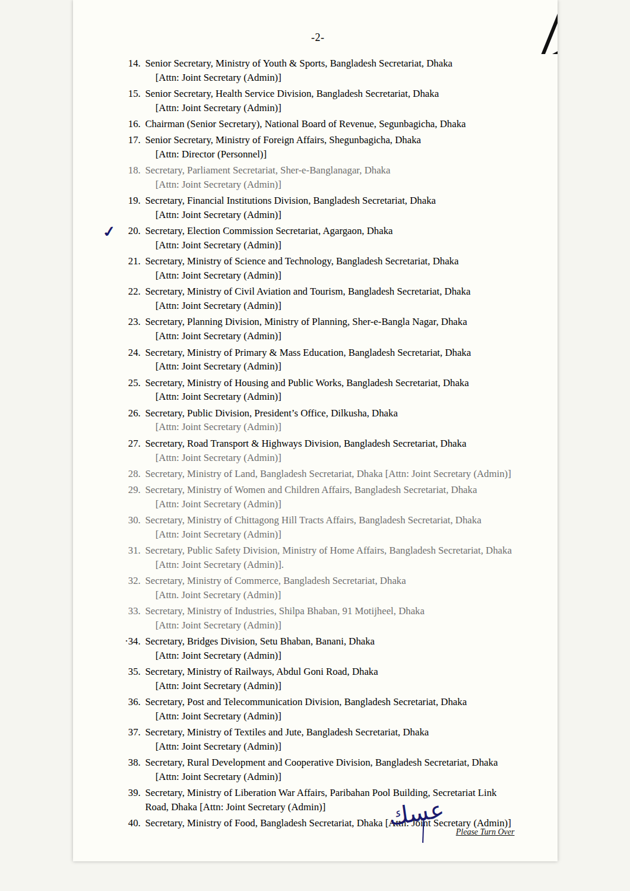-2-
14. Senior Secretary, Ministry of Youth & Sports, Bangladesh Secretariat, Dhaka [Attn: Joint Secretary (Admin)]
15. Senior Secretary, Health Service Division, Bangladesh Secretariat, Dhaka [Attn: Joint Secretary (Admin)]
16. Chairman (Senior Secretary), National Board of Revenue, Segunbagicha, Dhaka
17. Senior Secretary, Ministry of Foreign Affairs, Shegunbagicha, Dhaka [Attn: Director (Personnel)]
18. Secretary, Parliament Secretariat, Sher-e-Banglanagar, Dhaka [Attn: Joint Secretary (Admin)]
19. Secretary, Financial Institutions Division, Bangladesh Secretariat, Dhaka [Attn: Joint Secretary (Admin)]
✓20. Secretary, Election Commission Secretariat, Agargaon, Dhaka [Attn: Joint Secretary (Admin)]
21. Secretary, Ministry of Science and Technology, Bangladesh Secretariat, Dhaka [Attn: Joint Secretary (Admin)]
22. Secretary, Ministry of Civil Aviation and Tourism, Bangladesh Secretariat, Dhaka [Attn: Joint Secretary (Admin)]
23. Secretary, Planning Division, Ministry of Planning, Sher-e-Bangla Nagar, Dhaka [Attn: Joint Secretary (Admin)]
24. Secretary, Ministry of Primary & Mass Education, Bangladesh Secretariat, Dhaka [Attn: Joint Secretary (Admin)]
25. Secretary, Ministry of Housing and Public Works, Bangladesh Secretariat, Dhaka [Attn: Joint Secretary (Admin)]
26. Secretary, Public Division, President’s Office, Dilkusha, Dhaka [Attn: Joint Secretary (Admin)]
27. Secretary, Road Transport & Highways Division, Bangladesh Secretariat, Dhaka [Attn: Joint Secretary (Admin)]
28. Secretary, Ministry of Land, Bangladesh Secretariat, Dhaka [Attn: Joint Secretary (Admin)]
29. Secretary, Ministry of Women and Children Affairs, Bangladesh Secretariat, Dhaka [Attn: Joint Secretary (Admin)]
30. Secretary, Ministry of Chittagong Hill Tracts Affairs, Bangladesh Secretariat, Dhaka [Attn: Joint Secretary (Admin)]
31. Secretary, Public Safety Division, Ministry of Home Affairs, Bangladesh Secretariat, Dhaka [Attn: Joint Secretary (Admin)].
32. Secretary, Ministry of Commerce, Bangladesh Secretariat, Dhaka [Attn. Joint Secretary (Admin)]
33. Secretary, Ministry of Industries, Shilpa Bhaban, 91 Motijheel, Dhaka [Attn: Joint Secretary (Admin)]
·34. Secretary, Bridges Division, Setu Bhaban, Banani, Dhaka [Attn: Joint Secretary (Admin)]
35. Secretary, Ministry of Railways, Abdul Goni Road, Dhaka [Attn: Joint Secretary (Admin)]
36. Secretary, Post and Telecommunication Division, Bangladesh Secretariat, Dhaka [Attn: Joint Secretary (Admin)]
37. Secretary, Ministry of Textiles and Jute, Bangladesh Secretariat, Dhaka [Attn: Joint Secretary (Admin)]
38. Secretary, Rural Development and Cooperative Division, Bangladesh Secretariat, Dhaka [Attn: Joint Secretary (Admin)]
39. Secretary, Ministry of Liberation War Affairs, Paribahan Pool Building, Secretariat Link Road, Dhaka [Attn: Joint Secretary (Admin)]
40. Secretary, Ministry of Food, Bangladesh Secretariat, Dhaka [Attn: Joint Secretary (Admin)]
عسك
Please Turn Over